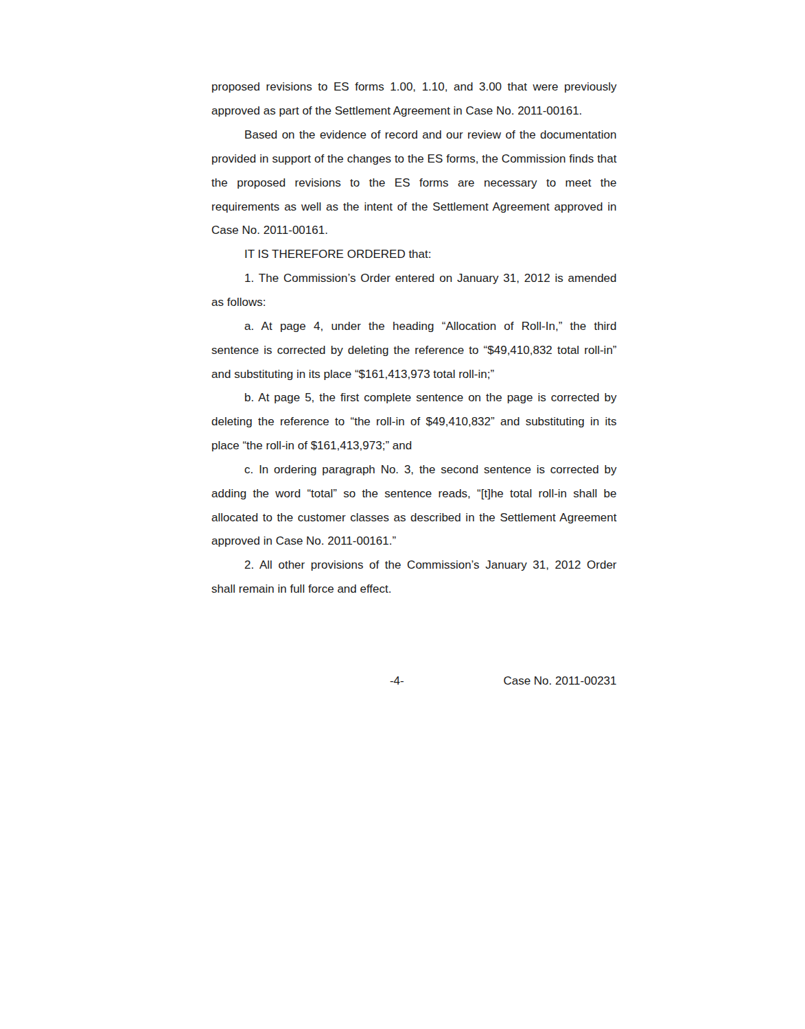proposed revisions to ES forms 1.00, 1.10, and 3.00 that were previously approved as part of the Settlement Agreement in Case No. 2011-00161.
Based on the evidence of record and our review of the documentation provided in support of the changes to the ES forms, the Commission finds that the proposed revisions to the ES forms are necessary to meet the requirements as well as the intent of the Settlement Agreement approved in Case No. 2011-00161.
IT IS THEREFORE ORDERED that:
1. The Commission’s Order entered on January 31, 2012 is amended as follows:
a. At page 4, under the heading “Allocation of Roll-In,” the third sentence is corrected by deleting the reference to “$49,410,832 total roll-in” and substituting in its place “$161,413,973 total roll-in;”
b. At page 5, the first complete sentence on the page is corrected by deleting the reference to “the roll-in of $49,410,832” and substituting in its place “the roll-in of $161,413,973;” and
c. In ordering paragraph No. 3, the second sentence is corrected by adding the word “total” so the sentence reads, “[t]he total roll-in shall be allocated to the customer classes as described in the Settlement Agreement approved in Case No. 2011-00161.”
2. All other provisions of the Commission’s January 31, 2012 Order shall remain in full force and effect.
-4-
Case No. 2011-00231